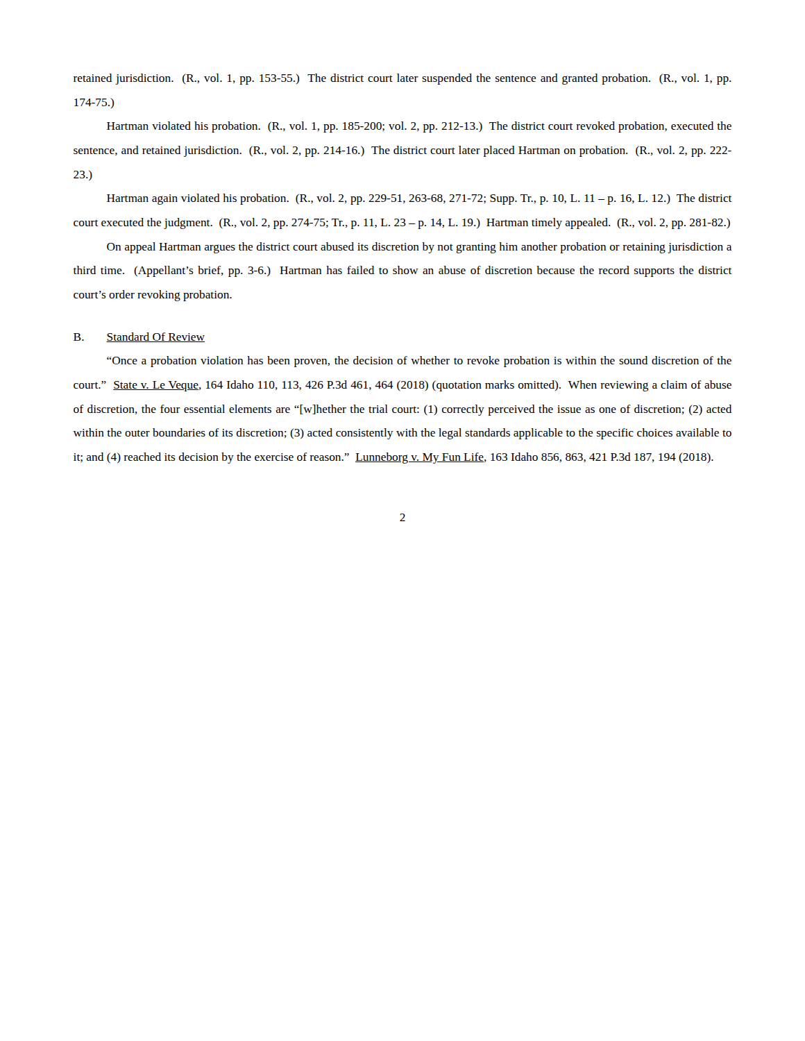retained jurisdiction. (R., vol. 1, pp. 153-55.) The district court later suspended the sentence and granted probation. (R., vol. 1, pp. 174-75.)
Hartman violated his probation. (R., vol. 1, pp. 185-200; vol. 2, pp. 212-13.) The district court revoked probation, executed the sentence, and retained jurisdiction. (R., vol. 2, pp. 214-16.) The district court later placed Hartman on probation. (R., vol. 2, pp. 222-23.)
Hartman again violated his probation. (R., vol. 2, pp. 229-51, 263-68, 271-72; Supp. Tr., p. 10, L. 11 – p. 16, L. 12.) The district court executed the judgment. (R., vol. 2, pp. 274-75; Tr., p. 11, L. 23 – p. 14, L. 19.) Hartman timely appealed. (R., vol. 2, pp. 281-82.)
On appeal Hartman argues the district court abused its discretion by not granting him another probation or retaining jurisdiction a third time. (Appellant’s brief, pp. 3-6.) Hartman has failed to show an abuse of discretion because the record supports the district court’s order revoking probation.
B. Standard Of Review
“Once a probation violation has been proven, the decision of whether to revoke probation is within the sound discretion of the court.” State v. Le Veque, 164 Idaho 110, 113, 426 P.3d 461, 464 (2018) (quotation marks omitted). When reviewing a claim of abuse of discretion, the four essential elements are “[w]hether the trial court: (1) correctly perceived the issue as one of discretion; (2) acted within the outer boundaries of its discretion; (3) acted consistently with the legal standards applicable to the specific choices available to it; and (4) reached its decision by the exercise of reason.” Lunneborg v. My Fun Life, 163 Idaho 856, 863, 421 P.3d 187, 194 (2018).
2